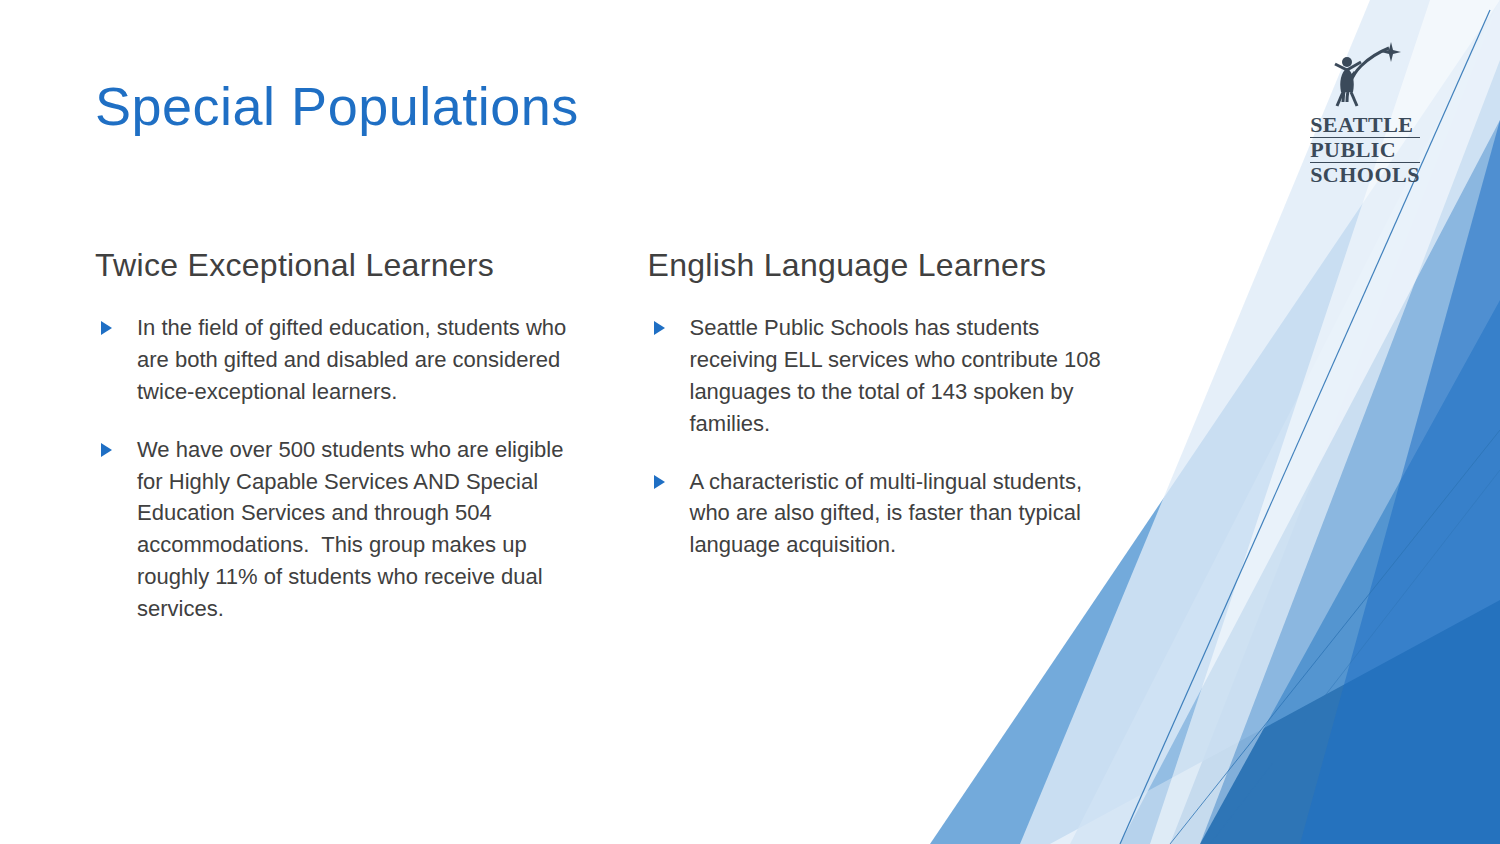SEATTLE PUBLIC SCHOOLS
Special Populations
Twice Exceptional Learners
In the field of gifted education, students who are both gifted and disabled are considered twice-exceptional learners.
We have over 500 students who are eligible for Highly Capable Services AND Special Education Services and through 504 accommodations. This group makes up roughly 11% of students who receive dual services.
English Language Learners
Seattle Public Schools has students receiving ELL services who contribute 108 languages to the total of 143 spoken by families.
A characteristic of multi-lingual students, who are also gifted, is faster than typical language acquisition.